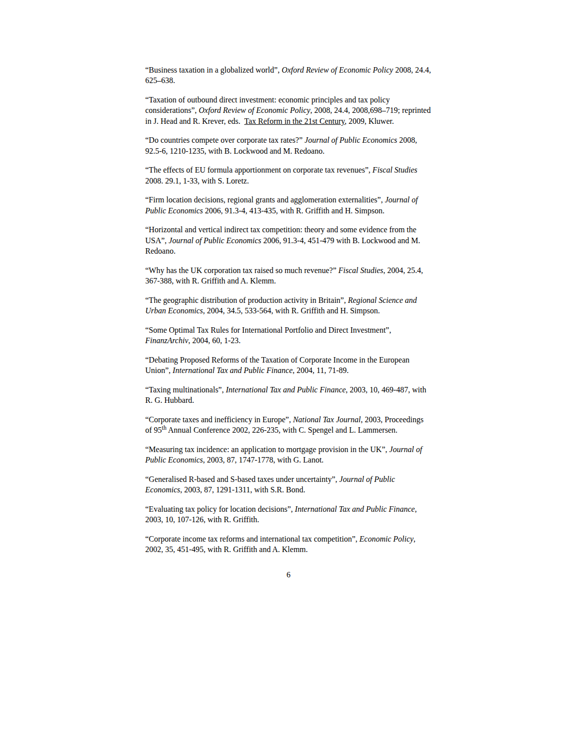“Business taxation in a globalized world”, Oxford Review of Economic Policy 2008, 24.4, 625–638.
“Taxation of outbound direct investment: economic principles and tax policy considerations”, Oxford Review of Economic Policy, 2008, 24.4, 2008,698–719; reprinted in J. Head and R. Krever, eds. Tax Reform in the 21st Century, 2009, Kluwer.
“Do countries compete over corporate tax rates?” Journal of Public Economics 2008, 92.5-6, 1210-1235, with B. Lockwood and M. Redoano.
“The effects of EU formula apportionment on corporate tax revenues”, Fiscal Studies 2008. 29.1, 1-33, with S. Loretz.
“Firm location decisions, regional grants and agglomeration externalities”, Journal of Public Economics 2006, 91.3-4, 413-435, with R. Griffith and H. Simpson.
“Horizontal and vertical indirect tax competition: theory and some evidence from the USA”, Journal of Public Economics 2006, 91.3-4, 451-479 with B. Lockwood and M. Redoano.
“Why has the UK corporation tax raised so much revenue?” Fiscal Studies, 2004, 25.4, 367-388, with R. Griffith and A. Klemm.
“The geographic distribution of production activity in Britain”, Regional Science and Urban Economics, 2004, 34.5, 533-564, with R. Griffith and H. Simpson.
“Some Optimal Tax Rules for International Portfolio and Direct Investment”, FinanzArchiv, 2004, 60, 1-23.
“Debating Proposed Reforms of the Taxation of Corporate Income in the European Union”, International Tax and Public Finance, 2004, 11, 71-89.
“Taxing multinationals”, International Tax and Public Finance, 2003, 10, 469-487, with R. G. Hubbard.
“Corporate taxes and inefficiency in Europe”, National Tax Journal, 2003, Proceedings of 95th Annual Conference 2002, 226-235, with C. Spengel and L. Lammersen.
“Measuring tax incidence: an application to mortgage provision in the UK”, Journal of Public Economics, 2003, 87, 1747-1778, with G. Lanot.
“Generalised R-based and S-based taxes under uncertainty”, Journal of Public Economics, 2003, 87, 1291-1311, with S.R. Bond.
“Evaluating tax policy for location decisions”, International Tax and Public Finance, 2003, 10, 107-126, with R. Griffith.
“Corporate income tax reforms and international tax competition”, Economic Policy, 2002, 35, 451-495, with R. Griffith and A. Klemm.
6